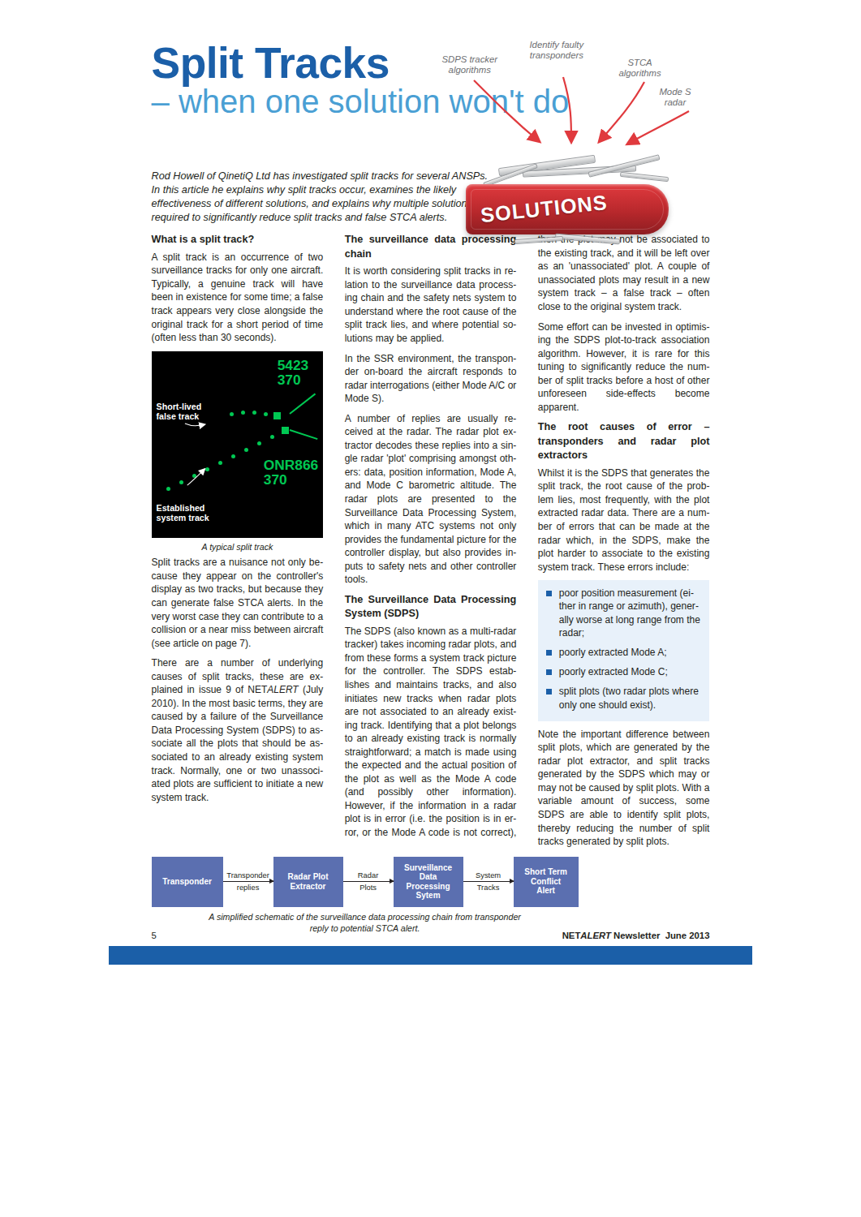Split Tracks– when one solution won't do
SDPS tracker
algorithms Identify faulty
transponders STCA
algorithms Mode S
radar
SOLUTIONS
Rod Howell of QinetiQ Ltd has investigated split tracks for several ANSPs. In this article he explains why split tracks occur, examines the likely effectiveness of different solutions, and explains why multiple solutions are required to significantly reduce split tracks and false STCA alerts.
What is a split track?
A split track is an occurrence of two surveillance tracks for only one aircraft. Typically, a genuine track will have been in existence for some time; a false track appears very close alongside the original track for a short period of time (often less than 30 seconds).
5423
370
ONR866
370
Short-lived
false track
Established
system track
A typical split track
Split tracks are a nuisance not only because they appear on the controller's display as two tracks, but because they can generate false STCA alerts. In the very worst case they can contribute to a collision or a near miss between aircraft (see article on page 7).
There are a number of underlying causes of split tracks, these are explained in issue 9 of NETALERT (July 2010). In the most basic terms, they are caused by a failure of the Surveillance Data Processing System (SDPS) to associate all the plots that should be associated to an already existing system track. Normally, one or two unassociated plots are sufficient to initiate a new system track.
The surveillance data processing chain
It is worth considering split tracks in relation to the surveillance data processing chain and the safety nets system to understand where the root cause of the split track lies, and where potential solutions may be applied.
In the SSR environment, the transponder on-board the aircraft responds to radar interrogations (either Mode A/C or Mode S).
A number of replies are usually received at the radar. The radar plot extractor decodes these replies into a single radar 'plot' comprising amongst others: data, position information, Mode A, and Mode C barometric altitude. The radar plots are presented to the Surveillance Data Processing System, which in many ATC systems not only provides the fundamental picture for the controller display, but also provides inputs to safety nets and other controller tools.
The Surveillance Data Processing System (SDPS)
The SDPS (also known as a multi-radar tracker) takes incoming radar plots, and from these forms a system track picture for the controller. The SDPS establishes and maintains tracks, and also initiates new tracks when radar plots are not associated to an already existing track. Identifying that a plot belongs to an already existing track is normally straightforward; a match is made using the expected and the actual position of the plot as well as the Mode A code (and possibly other information). However, if the information in a radar plot is in error (i.e. the position is in error, or the Mode A code is not correct), then the plot may not be associated to the existing track, and it will be left over as an 'unassociated' plot. A couple of unassociated plots may result in a new system track – a false track – often close to the original system track.
Some effort can be invested in optimising the SDPS plot-to-track association algorithm. However, it is rare for this tuning to significantly reduce the number of split tracks before a host of other unforeseen side-effects become apparent.
The root causes of error – transponders and radar plot extractors
Whilst it is the SDPS that generates the split track, the root cause of the problem lies, most frequently, with the plot extracted radar data. There are a number of errors that can be made at the radar which, in the SDPS, make the plot harder to associate to the existing system track. These errors include:
poor position measurement (either in range or azimuth), generally worse at long range from the radar;
poorly extracted Mode A;
poorly extracted Mode C;
split plots (two radar plots where only one should exist).
Note the important difference between split plots, which are generated by the radar plot extractor, and split tracks generated by the SDPS which may or may not be caused by split plots. With a variable amount of success, some SDPS are able to identify split plots, thereby reducing the number of split tracks generated by split plots.
Transponder
Transponder
replies
Radar Plot
Extractor
Radar
Plots
Surveillance
Data
Processing
Sytem
System
Tracks
Short Term
Conflict
Alert
A simplified schematic of the surveillance data processing chain from transponder
reply to potential STCA alert.
5
NET ALERT Newsletter June 2013